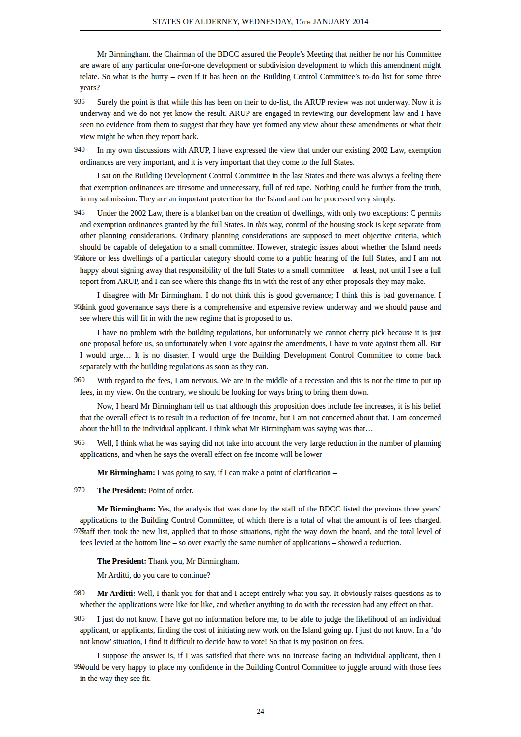STATES OF ALDERNEY, WEDNESDAY, 15th JANUARY 2014
Mr Birmingham, the Chairman of the BDCC assured the People’s Meeting that neither he nor his Committee are aware of any particular one-for-one development or subdivision development to which this amendment might relate. So what is the hurry – even if it has been on the Building Control Committee’s to-do list for some three years?
935 Surely the point is that while this has been on their to do-list, the ARUP review was not underway. Now it is underway and we do not yet know the result. ARUP are engaged in reviewing our development law and I have seen no evidence from them to suggest that they have yet formed any view about these amendments or what their view might be when they report back.
In my own discussions with ARUP, I have expressed the view that under our existing 2002 Law, 940exemption ordinances are very important, and it is very important that they come to the full States.
I sat on the Building Development Control Committee in the last States and there was always a feeling there that exemption ordinances are tiresome and unnecessary, full of red tape. Nothing could be further from the truth, in my submission. They are an important protection for the Island and can be processed very simply.
945 Under the 2002 Law, there is a blanket ban on the creation of dwellings, with only two exceptions: C permits and exemption ordinances granted by the full States. In this way, control of the housing stock is kept separate from other planning considerations. Ordinary planning considerations are supposed to meet objective criteria, which should be capable of delegation to a small committee. However, strategic issues about whether the Island needs more or less dwellings of a particular category should come to a public 950hearing of the full States, and I am not happy about signing away that responsibility of the full States to a small committee – at least, not until I see a full report from ARUP, and I can see where this change fits in with the rest of any other proposals they may make.
I disagree with Mr Birmingham. I do not think this is good governance; I think this is bad governance. I think good governance says there is a comprehensive and expensive review underway and we should pause 955and see where this will fit in with the new regime that is proposed to us.
I have no problem with the building regulations, but unfortunately we cannot cherry pick because it is just one proposal before us, so unfortunately when I vote against the amendments, I have to vote against them all. But I would urge… It is no disaster. I would urge the Building Development Control Committee to come back separately with the building regulations as soon as they can.
960 With regard to the fees, I am nervous. We are in the middle of a recession and this is not the time to put up fees, in my view. On the contrary, we should be looking for ways bring to bring them down.
Now, I heard Mr Birmingham tell us that although this proposition does include fee increases, it is his belief that the overall effect is to result in a reduction of fee income, but I am not concerned about that. I am concerned about the bill to the individual applicant. I think what Mr Birmingham was saying was that…
965 Well, I think what he was saying did not take into account the very large reduction in the number of planning applications, and when he says the overall effect on fee income will be lower –
Mr Birmingham: I was going to say, if I can make a point of clarification –
970 The President: Point of order.
Mr Birmingham: Yes, the analysis that was done by the staff of the BDCC listed the previous three years’ applications to the Building Control Committee, of which there is a total of what the amount is of fees charged. Staff then took the new list, applied that to those situations, right the way down the board, and 975the total level of fees levied at the bottom line – so over exactly the same number of applications – showed a reduction.
The President: Thank you, Mr Birmingham.
Mr Arditti, do you care to continue?
980
Mr Arditti: Well, I thank you for that and I accept entirely what you say. It obviously raises questions as to whether the applications were like for like, and whether anything to do with the recession had any effect on that.
I just do not know. I have got no information before me, to be able to judge the likelihood of an 985individual applicant, or applicants, finding the cost of initiating new work on the Island going up. I just do not know. In a ‘do not know’ situation, I find it difficult to decide how to vote! So that is my position on fees.
I suppose the answer is, if I was satisfied that there was no increase facing an individual applicant, then I would be very happy to place my confidence in the Building Control Committee to juggle around with 990those fees in the way they see fit.
24